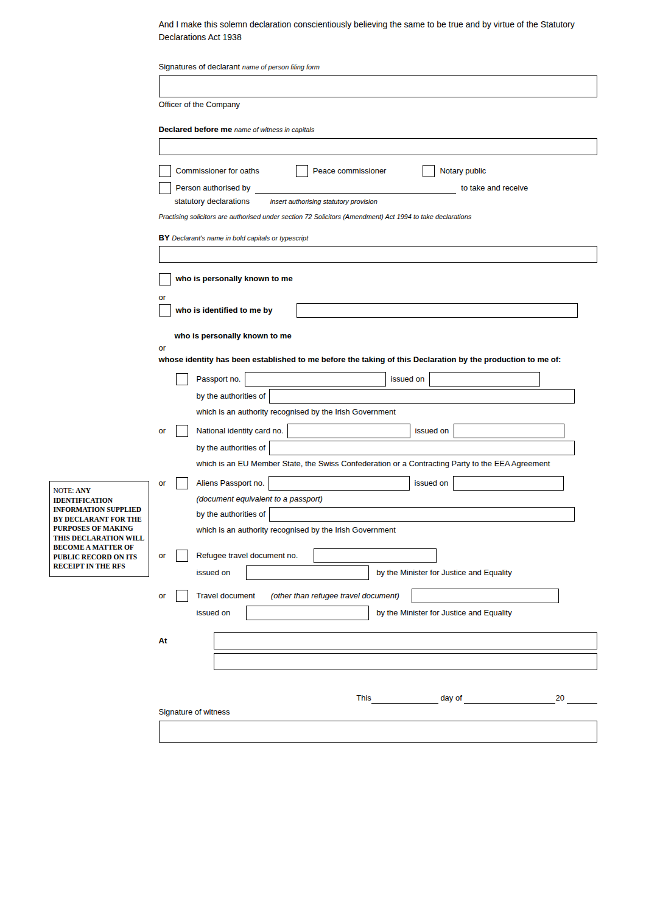And I make this solemn declaration conscientiously believing the same to be true and by virtue of the Statutory Declarations Act 1938
Signatures of declarant name of person filing form
Officer of the Company
Declared before me name of witness in capitals
Commissioner for oaths Peace commissioner Notary public
Person authorised by to take and receive
statutory declarations insert authorising statutory provision
Practising solicitors are authorised under section 72 Solicitors (Amendment) Act 1994 to take declarations
BY Declarant's name in bold capitals or typescript
who is personally known to me
or
who is identified to me by
who is personally known to me
or
whose identity has been established to me before the taking of this Declaration by the production to me of:
Passport no. issued on
by the authorities of
which is an authority recognised by the Irish Government
or National identity card no. issued on
by the authorities of
which is an EU Member State, the Swiss Confederation or a Contracting Party to the EEA Agreement
or Aliens Passport no. issued on
(document equivalent to a passport)
by the authorities of
which is an authority recognised by the Irish Government
or Refugee travel document no.
issued on by the Minister for Justice and Equality
or Travel document (other than refugee travel document)
issued on by the Minister for Justice and Equality
At
This day of 20
Signature of witness
NOTE: Any identification information supplied by declarant for the purposes of making this declaration will become a matter of public record on its receipt in the RFS